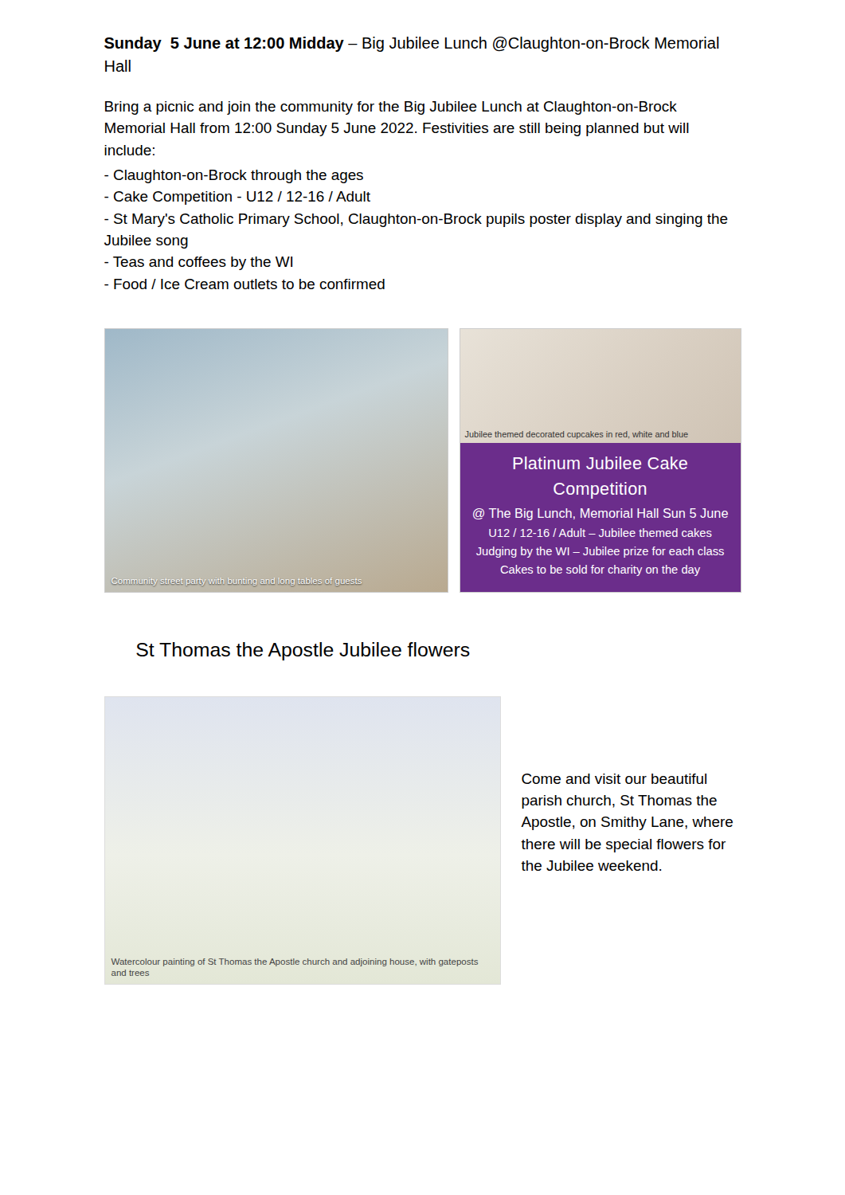Sunday 5 June at 12:00 Midday – Big Jubilee Lunch @Claughton-on-Brock Memorial Hall
Bring a picnic and join the community for the Big Jubilee Lunch at Claughton-on-Brock Memorial Hall from 12:00 Sunday 5 June 2022. Festivities are still being planned but will include:
Claughton-on-Brock through the ages
Cake Competition - U12 / 12-16 / Adult
St Mary's Catholic Primary School, Claughton-on-Brock pupils poster display and singing the Jubilee song
Teas and coffees by the WI
Food / Ice Cream outlets to be confirmed
Platinum Jubilee Cake Competition
@ The Big Lunch, Memorial Hall Sun 5 June
U12 / 12-16 / Adult – Jubilee themed cakes
Judging by the WI – Jubilee prize for each class
Cakes to be sold for charity on the day
St Thomas the Apostle Jubilee flowers
Come and visit our beautiful parish church, St Thomas the Apostle, on Smithy Lane, where there will be special flowers for the Jubilee weekend.